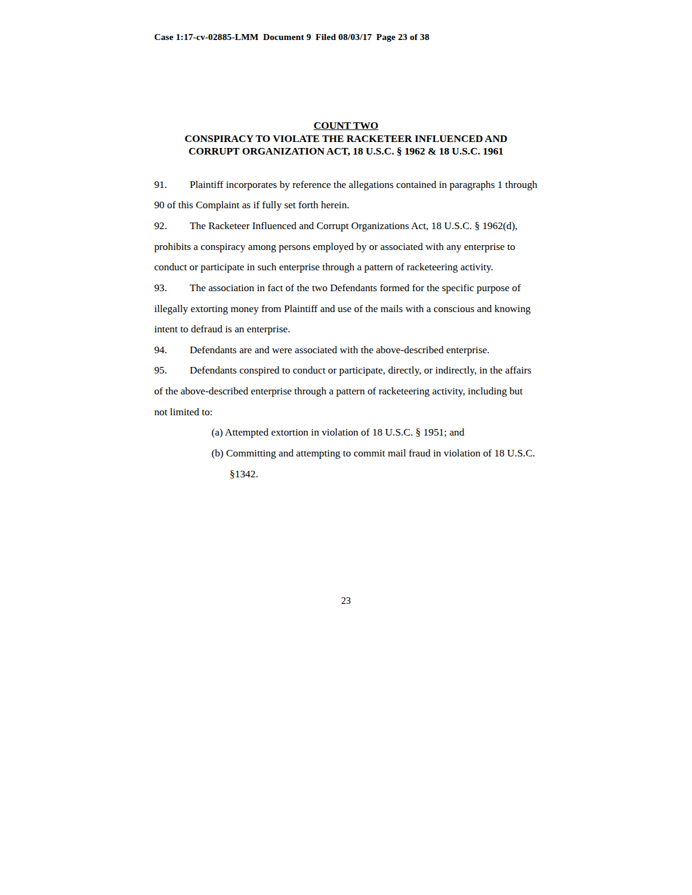Case 1:17-cv-02885-LMM Document 9 Filed 08/03/17 Page 23 of 38
COUNT TWO
CONSPIRACY TO VIOLATE THE RACKETEER INFLUENCED AND
CORRUPT ORGANIZATION ACT, 18 U.S.C. § 1962 & 18 U.S.C. 1961
91. Plaintiff incorporates by reference the allegations contained in paragraphs 1 through 90 of this Complaint as if fully set forth herein.
92. The Racketeer Influenced and Corrupt Organizations Act, 18 U.S.C. § 1962(d), prohibits a conspiracy among persons employed by or associated with any enterprise to conduct or participate in such enterprise through a pattern of racketeering activity.
93. The association in fact of the two Defendants formed for the specific purpose of illegally extorting money from Plaintiff and use of the mails with a conscious and knowing intent to defraud is an enterprise.
94. Defendants are and were associated with the above-described enterprise.
95. Defendants conspired to conduct or participate, directly, or indirectly, in the affairs of the above-described enterprise through a pattern of racketeering activity, including but not limited to:
(a) Attempted extortion in violation of 18 U.S.C. § 1951; and
(b) Committing and attempting to commit mail fraud in violation of 18 U.S.C. §1342.
23